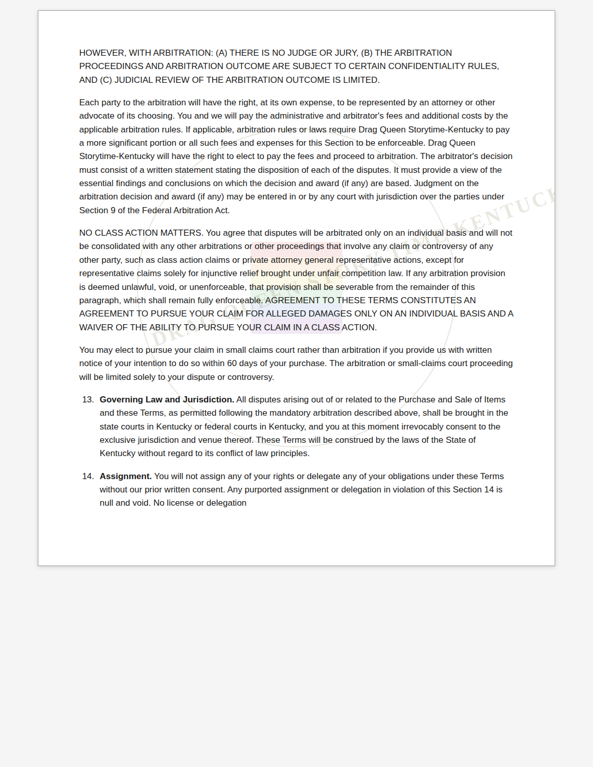DRAG QUEEN STORY TIME KENTUCKY
HOWEVER, WITH ARBITRATION: (A) THERE IS NO JUDGE OR JURY, (B) THE ARBITRATION PROCEEDINGS AND ARBITRATION OUTCOME ARE SUBJECT TO CERTAIN CONFIDENTIALITY RULES, AND (C) JUDICIAL REVIEW OF THE ARBITRATION OUTCOME IS LIMITED.
Each party to the arbitration will have the right, at its own expense, to be represented by an attorney or other advocate of its choosing. You and we will pay the administrative and arbitrator's fees and additional costs by the applicable arbitration rules. If applicable, arbitration rules or laws require Drag Queen Storytime-Kentucky to pay a more significant portion or all such fees and expenses for this Section to be enforceable. Drag Queen Storytime-Kentucky will have the right to elect to pay the fees and proceed to arbitration. The arbitrator's decision must consist of a written statement stating the disposition of each of the disputes. It must provide a view of the essential findings and conclusions on which the decision and award (if any) are based. Judgment on the arbitration decision and award (if any) may be entered in or by any court with jurisdiction over the parties under Section 9 of the Federal Arbitration Act.
NO CLASS ACTION MATTERS. You agree that disputes will be arbitrated only on an individual basis and will not be consolidated with any other arbitrations or other proceedings that involve any claim or controversy of any other party, such as class action claims or private attorney general representative actions, except for representative claims solely for injunctive relief brought under unfair competition law. If any arbitration provision is deemed unlawful, void, or unenforceable, that provision shall be severable from the remainder of this paragraph, which shall remain fully enforceable. AGREEMENT TO THESE TERMS CONSTITUTES AN AGREEMENT TO PURSUE YOUR CLAIM FOR ALLEGED DAMAGES ONLY ON AN INDIVIDUAL BASIS AND A WAIVER OF THE ABILITY TO PURSUE YOUR CLAIM IN A CLASS ACTION.
You may elect to pursue your claim in small claims court rather than arbitration if you provide us with written notice of your intention to do so within 60 days of your purchase. The arbitration or small-claims court proceeding will be limited solely to your dispute or controversy.
Governing Law and Jurisdiction. All disputes arising out of or related to the Purchase and Sale of Items and these Terms, as permitted following the mandatory arbitration described above, shall be brought in the state courts in Kentucky or federal courts in Kentucky, and you at this moment irrevocably consent to the exclusive jurisdiction and venue thereof. These Terms will be construed by the laws of the State of Kentucky without regard to its conflict of law principles.
Assignment. You will not assign any of your rights or delegate any of your obligations under these Terms without our prior written consent. Any purported assignment or delegation in violation of this Section 14 is null and void. No license or delegation